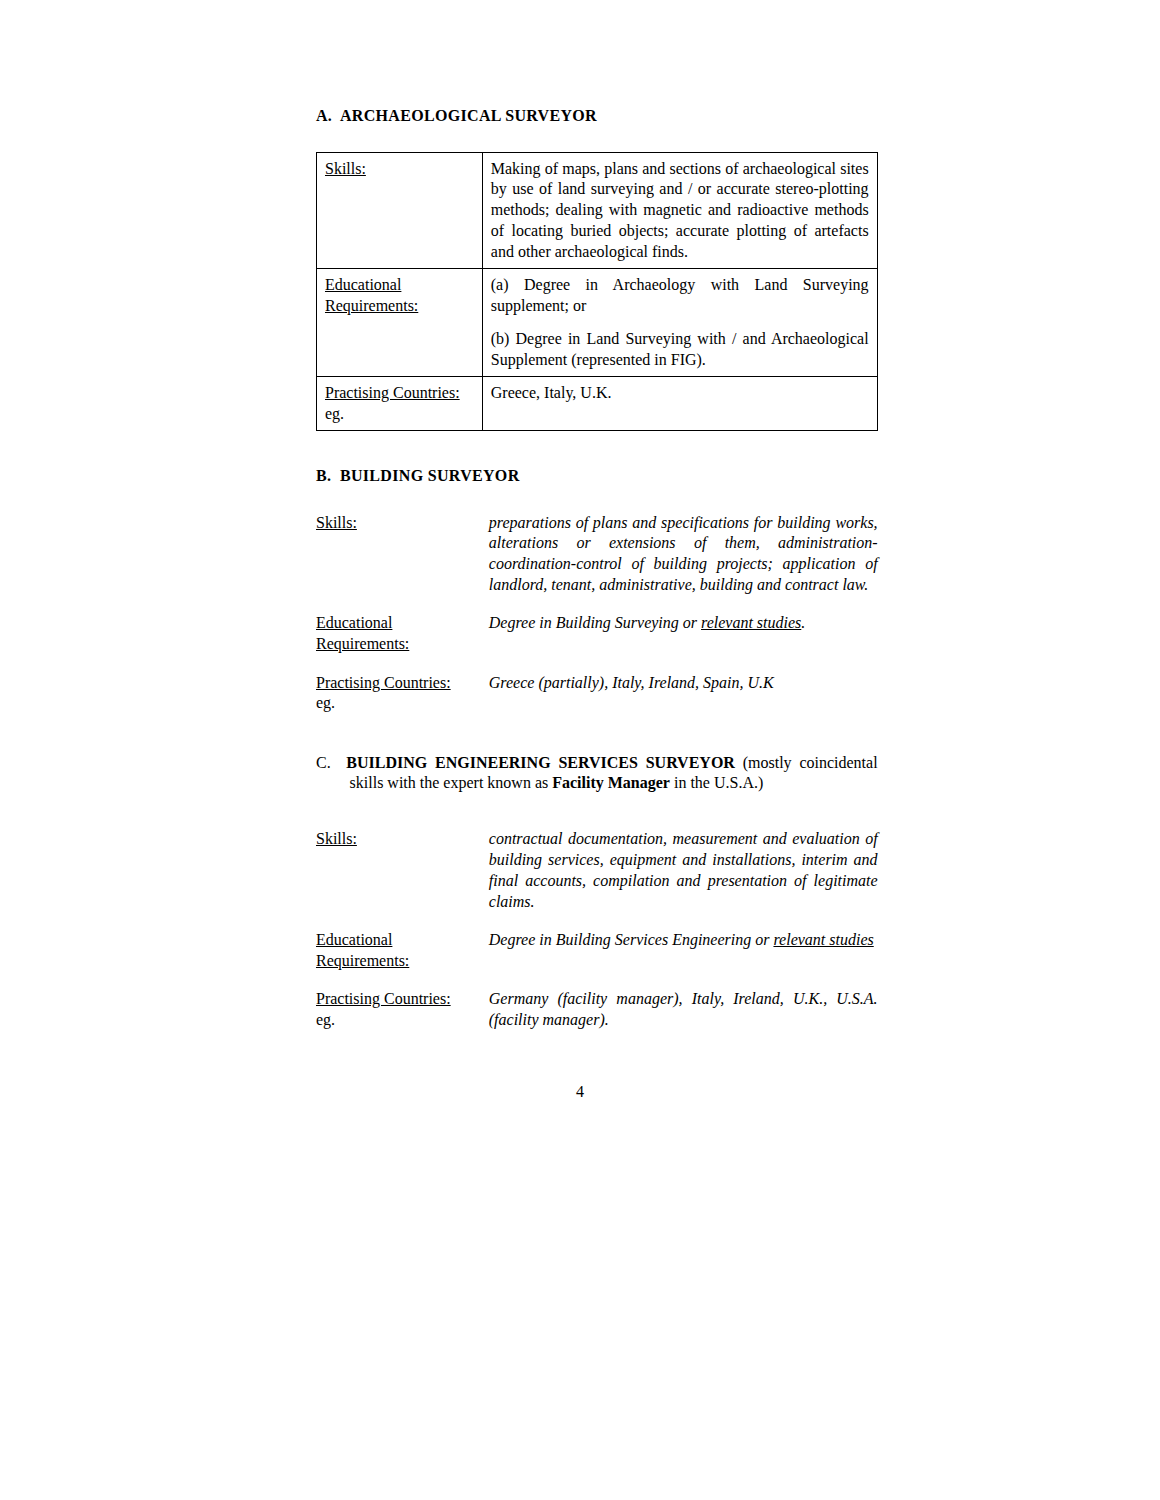A. ARCHAEOLOGICAL SURVEYOR
| Skills: | Making of maps, plans and sections of archaeological sites by use of land surveying and / or accurate stereo-plotting methods; dealing with magnetic and radioactive methods of locating buried objects; accurate plotting of artefacts and other archaeological finds. |
| Educational Requirements: | (a) Degree in Archaeology with Land Surveying supplement; or (b) Degree in Land Surveying with / and Archaeological Supplement (represented in FIG). |
| Practising Countries: eg. | Greece, Italy, U.K. |
B. BUILDING SURVEYOR
Skills:
preparations of plans and specifications for building works, alterations or extensions of them, administration-coordination-control of building projects; application of landlord, tenant, administrative, building and contract law.
Educational Requirements:
Degree in Building Surveying or relevant studies.
Practising Countries: eg.
Greece (partially), Italy, Ireland, Spain, U.K
C. BUILDING ENGINEERING SERVICES SURVEYOR (mostly coincidental skills with the expert known as Facility Manager in the U.S.A.)
Skills:
contractual documentation, measurement and evaluation of building services, equipment and installations, interim and final accounts, compilation and presentation of legitimate claims.
Educational Requirements:
Degree in Building Services Engineering or relevant studies
Practising Countries: eg.
Germany (facility manager), Italy, Ireland, U.K., U.S.A. (facility manager).
4